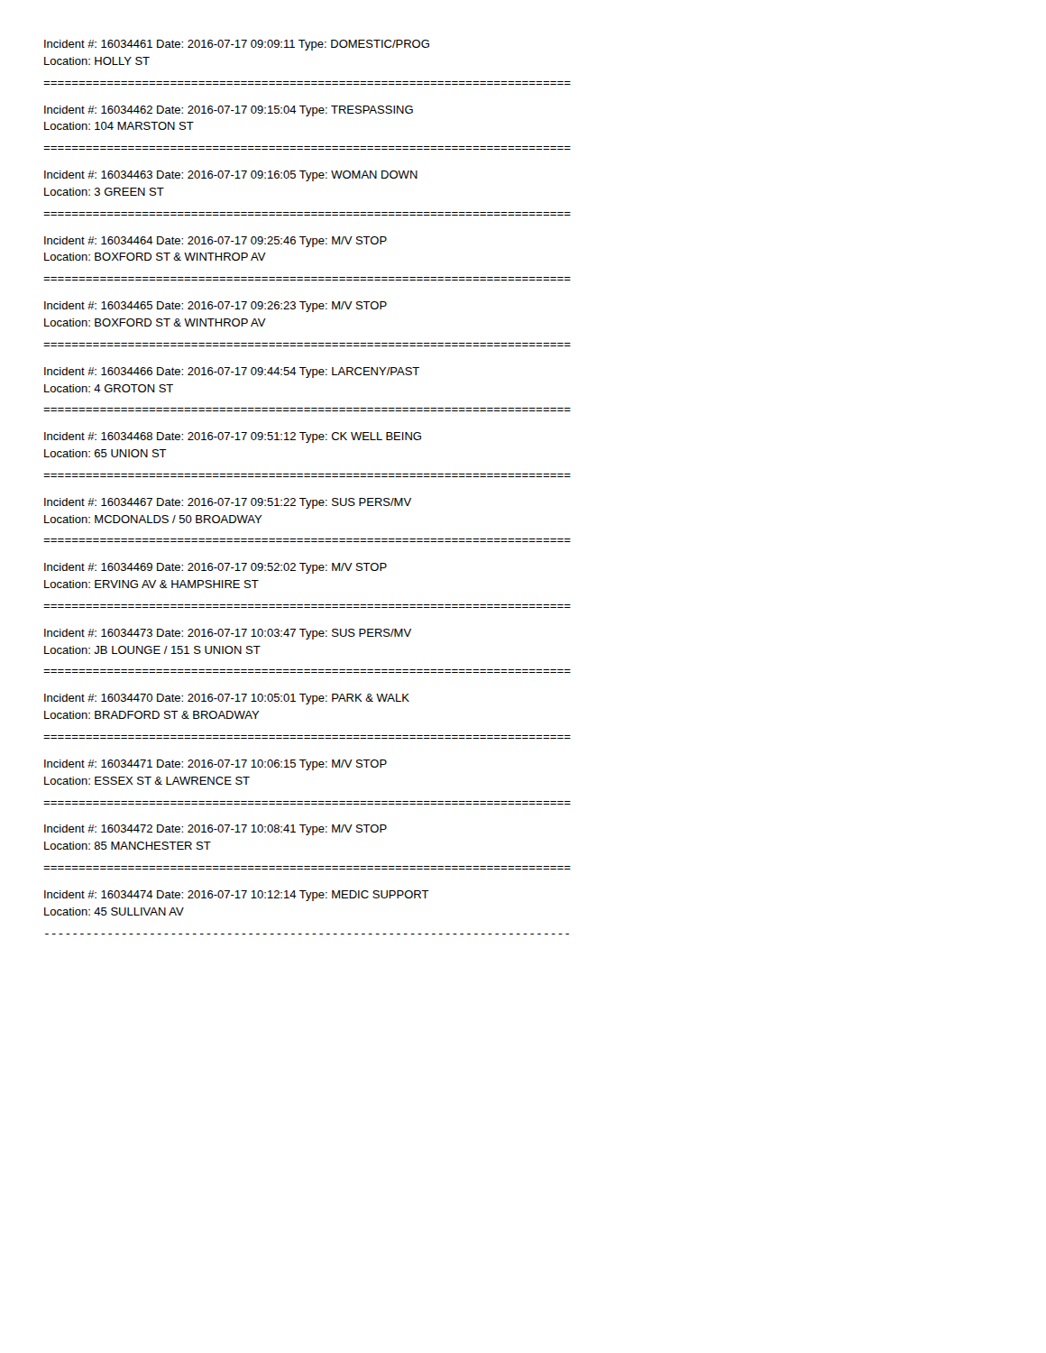Incident #: 16034461 Date: 2016-07-17 09:09:11 Type: DOMESTIC/PROG
Location: HOLLY ST
===========================================================================
Incident #: 16034462 Date: 2016-07-17 09:15:04 Type: TRESPASSING
Location: 104 MARSTON ST
===========================================================================
Incident #: 16034463 Date: 2016-07-17 09:16:05 Type: WOMAN DOWN
Location: 3 GREEN ST
===========================================================================
Incident #: 16034464 Date: 2016-07-17 09:25:46 Type: M/V STOP
Location: BOXFORD ST & WINTHROP AV
===========================================================================
Incident #: 16034465 Date: 2016-07-17 09:26:23 Type: M/V STOP
Location: BOXFORD ST & WINTHROP AV
===========================================================================
Incident #: 16034466 Date: 2016-07-17 09:44:54 Type: LARCENY/PAST
Location: 4 GROTON ST
===========================================================================
Incident #: 16034468 Date: 2016-07-17 09:51:12 Type: CK WELL BEING
Location: 65 UNION ST
===========================================================================
Incident #: 16034467 Date: 2016-07-17 09:51:22 Type: SUS PERS/MV
Location: MCDONALDS / 50 BROADWAY
===========================================================================
Incident #: 16034469 Date: 2016-07-17 09:52:02 Type: M/V STOP
Location: ERVING AV & HAMPSHIRE ST
===========================================================================
Incident #: 16034473 Date: 2016-07-17 10:03:47 Type: SUS PERS/MV
Location: JB LOUNGE / 151 S UNION ST
===========================================================================
Incident #: 16034470 Date: 2016-07-17 10:05:01 Type: PARK & WALK
Location: BRADFORD ST & BROADWAY
===========================================================================
Incident #: 16034471 Date: 2016-07-17 10:06:15 Type: M/V STOP
Location: ESSEX ST & LAWRENCE ST
===========================================================================
Incident #: 16034472 Date: 2016-07-17 10:08:41 Type: M/V STOP
Location: 85 MANCHESTER ST
===========================================================================
Incident #: 16034474 Date: 2016-07-17 10:12:14 Type: MEDIC SUPPORT
Location: 45 SULLIVAN AV
---------------------------------------------------------------------------